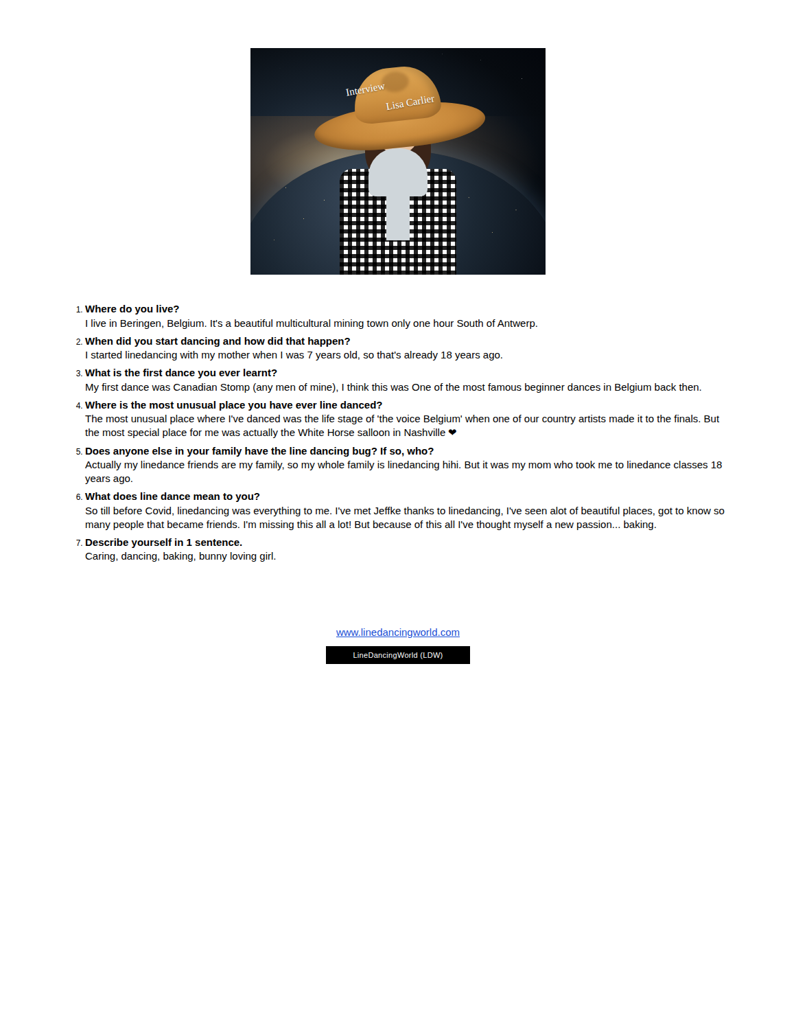Interview Lisa Carlier
Where do you live? I live in Beringen, Belgium. It's a beautiful multicultural mining town only one hour South of Antwerp.
When did you start dancing and how did that happen? I started linedancing with my mother when I was 7 years old, so that's already 18 years ago.
What is the first dance you ever learnt? My first dance was Canadian Stomp (any men of mine), I think this was One of the most famous beginner dances in Belgium back then.
Where is the most unusual place you have ever line danced? The most unusual place where I've danced was the life stage of 'the voice Belgium' when one of our country artists made it to the finals. But the most special place for me was actually the White Horse salloon in Nashville ❤
Does anyone else in your family have the line dancing bug? If so, who? Actually my linedance friends are my family, so my whole family is linedancing hihi. But it was my mom who took me to linedance classes 18 years ago.
What does line dance mean to you? So till before Covid, linedancing was everything to me. I've met Jeffke thanks to linedancing, I've seen alot of beautiful places, got to know so many people that became friends. I'm missing this all a lot! But because of this all I've thought myself a new passion... baking.
Describe yourself in 1 sentence. Caring, dancing, baking, bunny loving girl.
www.linedancingworld.com
LineDancingWorld (LDW)